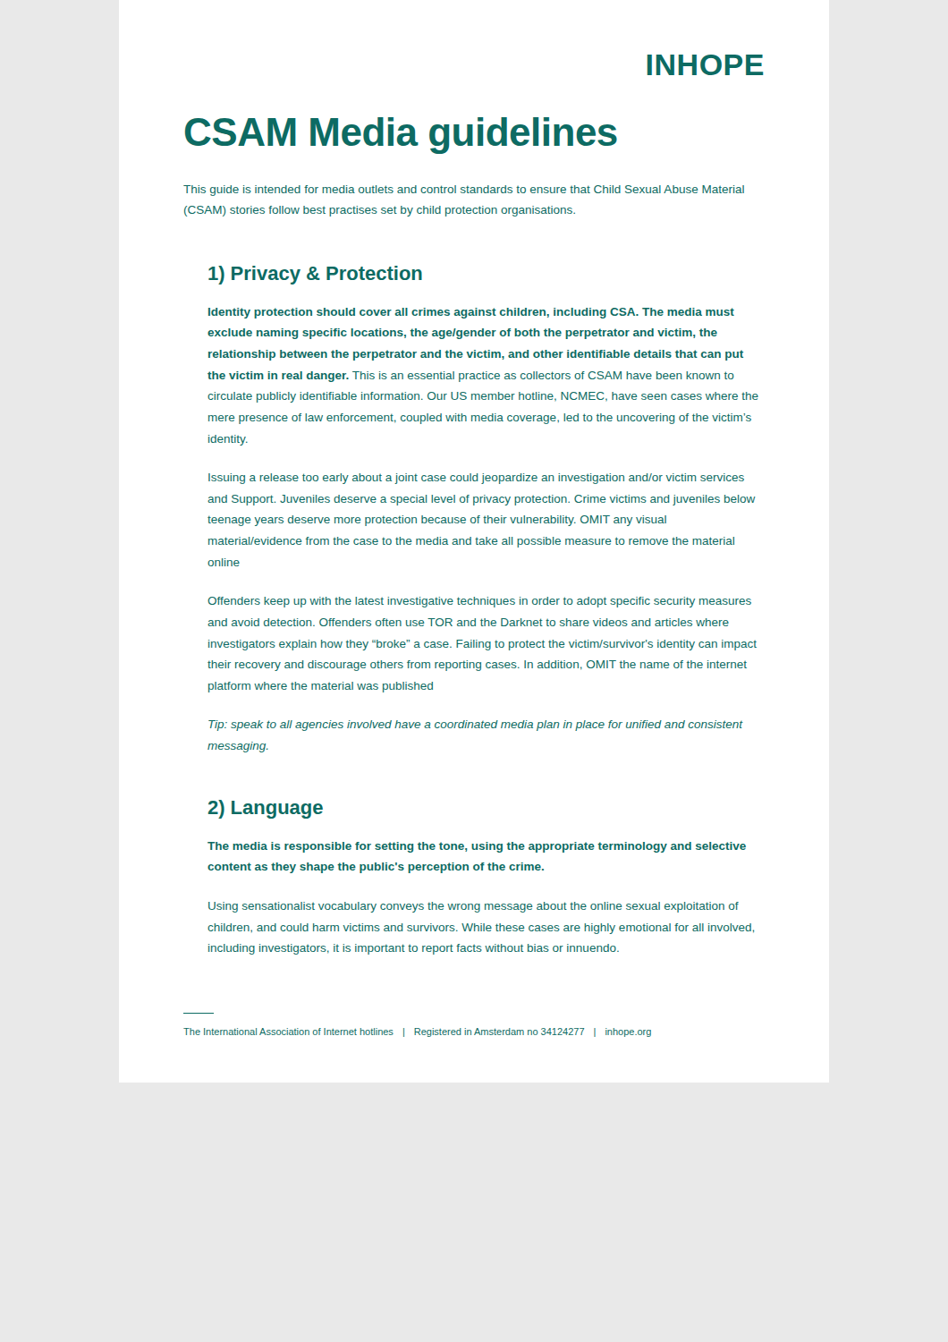INHOPE
CSAM Media guidelines
This guide is intended for media outlets and control standards to ensure that Child Sexual Abuse Material (CSAM) stories follow best practises set by child protection organisations.
1) Privacy & Protection
Identity protection should cover all crimes against children, including CSA. The media must exclude naming specific locations, the age/gender of both the perpetrator and victim, the relationship between the perpetrator and the victim, and other identifiable details that can put the victim in real danger. This is an essential practice as collectors of CSAM have been known to circulate publicly identifiable information. Our US member hotline, NCMEC, have seen cases where the mere presence of law enforcement, coupled with media coverage, led to the uncovering of the victim’s identity.
Issuing a release too early about a joint case could jeopardize an investigation and/or victim services and Support. Juveniles deserve a special level of privacy protection. Crime victims and juveniles below teenage years deserve more protection because of their vulnerability. OMIT any visual material/evidence from the case to the media and take all possible measure to remove the material online
Offenders keep up with the latest investigative techniques in order to adopt specific security measures and avoid detection. Offenders often use TOR and the Darknet to share videos and articles where investigators explain how they “broke” a case. Failing to protect the victim/survivor's identity can impact their recovery and discourage others from reporting cases. In addition, OMIT the name of the internet platform where the material was published
Tip: speak to all agencies involved have a coordinated media plan in place for unified and consistent messaging.
2) Language
The media is responsible for setting the tone, using the appropriate terminology and selective content as they shape the public's perception of the crime.
Using sensationalist vocabulary conveys the wrong message about the online sexual exploitation of children, and could harm victims and survivors. While these cases are highly emotional for all involved, including investigators, it is important to report facts without bias or innuendo.
The International Association of Internet hotlines|Registered in Amsterdam no 34124277|inhope.org